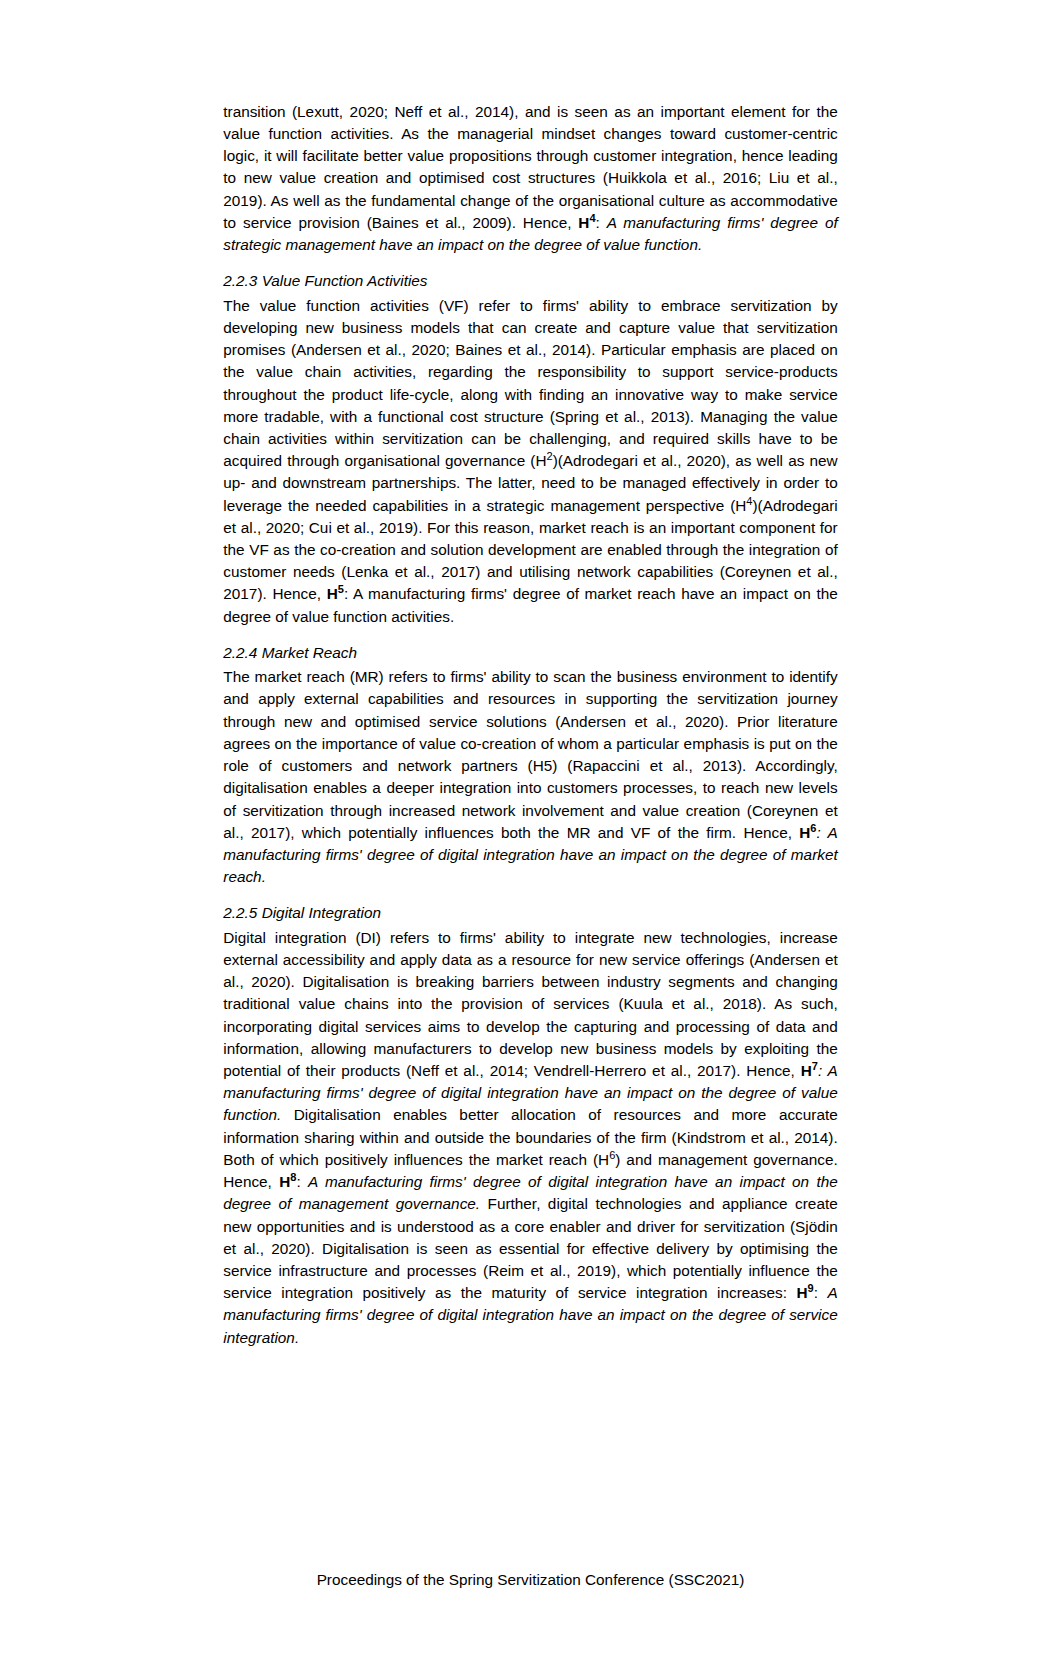transition (Lexutt, 2020; Neff et al., 2014), and is seen as an important element for the value function activities. As the managerial mindset changes toward customer-centric logic, it will facilitate better value propositions through customer integration, hence leading to new value creation and optimised cost structures (Huikkola et al., 2016; Liu et al., 2019). As well as the fundamental change of the organisational culture as accommodative to service provision (Baines et al., 2009). Hence, H4: A manufacturing firms' degree of strategic management have an impact on the degree of value function.
2.2.3 Value Function Activities
The value function activities (VF) refer to firms' ability to embrace servitization by developing new business models that can create and capture value that servitization promises (Andersen et al., 2020; Baines et al., 2014). Particular emphasis are placed on the value chain activities, regarding the responsibility to support service-products throughout the product life-cycle, along with finding an innovative way to make service more tradable, with a functional cost structure (Spring et al., 2013). Managing the value chain activities within servitization can be challenging, and required skills have to be acquired through organisational governance (H2)(Adrodegari et al., 2020), as well as new up- and downstream partnerships. The latter, need to be managed effectively in order to leverage the needed capabilities in a strategic management perspective (H4)(Adrodegari et al., 2020; Cui et al., 2019). For this reason, market reach is an important component for the VF as the co-creation and solution development are enabled through the integration of customer needs (Lenka et al., 2017) and utilising network capabilities (Coreynen et al., 2017). Hence, H5: A manufacturing firms' degree of market reach have an impact on the degree of value function activities.
2.2.4 Market Reach
The market reach (MR) refers to firms' ability to scan the business environment to identify and apply external capabilities and resources in supporting the servitization journey through new and optimised service solutions (Andersen et al., 2020). Prior literature agrees on the importance of value co-creation of whom a particular emphasis is put on the role of customers and network partners (H5) (Rapaccini et al., 2013). Accordingly, digitalisation enables a deeper integration into customers processes, to reach new levels of servitization through increased network involvement and value creation (Coreynen et al., 2017), which potentially influences both the MR and VF of the firm. Hence, H6: A manufacturing firms' degree of digital integration have an impact on the degree of market reach.
2.2.5 Digital Integration
Digital integration (DI) refers to firms' ability to integrate new technologies, increase external accessibility and apply data as a resource for new service offerings (Andersen et al., 2020). Digitalisation is breaking barriers between industry segments and changing traditional value chains into the provision of services (Kuula et al., 2018). As such, incorporating digital services aims to develop the capturing and processing of data and information, allowing manufacturers to develop new business models by exploiting the potential of their products (Neff et al., 2014; Vendrell-Herrero et al., 2017). Hence, H7: A manufacturing firms' degree of digital integration have an impact on the degree of value function. Digitalisation enables better allocation of resources and more accurate information sharing within and outside the boundaries of the firm (Kindstrom et al., 2014). Both of which positively influences the market reach (H6) and management governance. Hence, H8: A manufacturing firms' degree of digital integration have an impact on the degree of management governance. Further, digital technologies and appliance create new opportunities and is understood as a core enabler and driver for servitization (Sjödin et al., 2020). Digitalisation is seen as essential for effective delivery by optimising the service infrastructure and processes (Reim et al., 2019), which potentially influence the service integration positively as the maturity of service integration increases: H9: A manufacturing firms' degree of digital integration have an impact on the degree of service integration.
Proceedings of the Spring Servitization Conference (SSC2021)